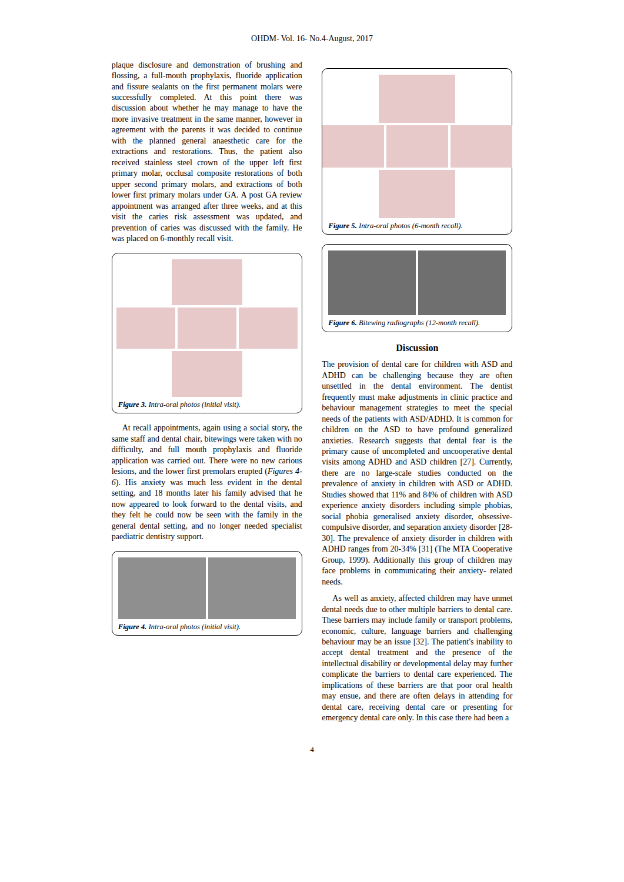OHDM- Vol. 16- No.4-August, 2017
plaque disclosure and demonstration of brushing and flossing, a full-mouth prophylaxis, fluoride application and fissure sealants on the first permanent molars were successfully completed. At this point there was discussion about whether he may manage to have the more invasive treatment in the same manner, however in agreement with the parents it was decided to continue with the planned general anaesthetic care for the extractions and restorations. Thus, the patient also received stainless steel crown of the upper left first primary molar, occlusal composite restorations of both upper second primary molars, and extractions of both lower first primary molars under GA. A post GA review appointment was arranged after three weeks, and at this visit the caries risk assessment was updated, and prevention of caries was discussed with the family. He was placed on 6-monthly recall visit.
Figure 3. Intra-oral photos (initial visit).
At recall appointments, again using a social story, the same staff and dental chair, bitewings were taken with no difficulty, and full mouth prophylaxis and fluoride application was carried out. There were no new carious lesions, and the lower first premolars erupted (Figures 4-6). His anxiety was much less evident in the dental setting, and 18 months later his family advised that he now appeared to look forward to the dental visits, and they felt he could now be seen with the family in the general dental setting, and no longer needed specialist paediatric dentistry support.
Figure 4. Intra-oral photos (initial visit).
Figure 5. Intra-oral photos (6-month recall).
Figure 6. Bitewing radiographs (12-month recall).
Discussion
The provision of dental care for children with ASD and ADHD can be challenging because they are often unsettled in the dental environment. The dentist frequently must make adjustments in clinic practice and behaviour management strategies to meet the special needs of the patients with ASD/ADHD. It is common for children on the ASD to have profound generalized anxieties. Research suggests that dental fear is the primary cause of uncompleted and uncooperative dental visits among ADHD and ASD children [27]. Currently, there are no large-scale studies conducted on the prevalence of anxiety in children with ASD or ADHD. Studies showed that 11% and 84% of children with ASD experience anxiety disorders including simple phobias, social phobia generalised anxiety disorder, obsessive-compulsive disorder, and separation anxiety disorder [28-30]. The prevalence of anxiety disorder in children with ADHD ranges from 20-34% [31] (The MTA Cooperative Group, 1999). Additionally this group of children may face problems in communicating their anxiety- related needs.
As well as anxiety, affected children may have unmet dental needs due to other multiple barriers to dental care. These barriers may include family or transport problems, economic, culture, language barriers and challenging behaviour may be an issue [32]. The patient's inability to accept dental treatment and the presence of the intellectual disability or developmental delay may further complicate the barriers to dental care experienced. The implications of these barriers are that poor oral health may ensue, and there are often delays in attending for dental care, receiving dental care or presenting for emergency dental care only. In this case there had been a
4